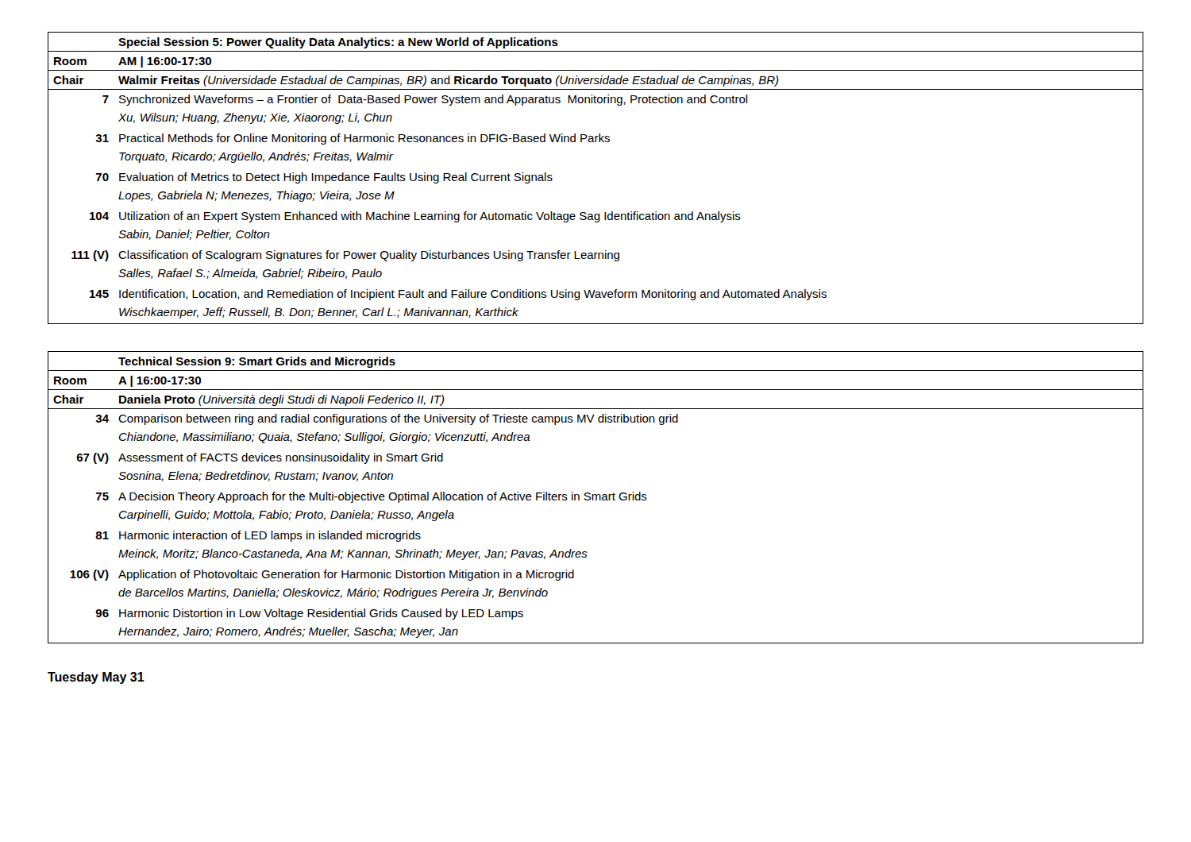| | Special Session 5: Power Quality Data Analytics: a New World of Applications |
| Room | AM / 16:00-17:30 |
| Chair | Walmir Freitas (Universidade Estadual de Campinas, BR) and Ricardo Torquato (Universidade Estadual de Campinas, BR) |
| 7 | Synchronized Waveforms – a Frontier of Data-Based Power System and Apparatus Monitoring, Protection and Control |
| | Xu, Wilsun; Huang, Zhenyu; Xie, Xiaorong; Li, Chun |
| 31 | Practical Methods for Online Monitoring of Harmonic Resonances in DFIG-Based Wind Parks |
| | Torquato, Ricardo; Argüello, Andrés; Freitas, Walmir |
| 70 | Evaluation of Metrics to Detect High Impedance Faults Using Real Current Signals |
| | Lopes, Gabriela N; Menezes, Thiago; Vieira, Jose M |
| 104 | Utilization of an Expert System Enhanced with Machine Learning for Automatic Voltage Sag Identification and Analysis |
| | Sabin, Daniel; Peltier, Colton |
| 111 (V) | Classification of Scalogram Signatures for Power Quality Disturbances Using Transfer Learning |
| | Salles, Rafael S.; Almeida, Gabriel; Ribeiro, Paulo |
| 145 | Identification, Location, and Remediation of Incipient Fault and Failure Conditions Using Waveform Monitoring and Automated Analysis |
| | Wischkaemper, Jeff; Russell, B. Don; Benner, Carl L.; Manivannan, Karthick |
| | Technical Session 9: Smart Grids and Microgrids |
| Room | A / 16:00-17:30 |
| Chair | Daniela Proto (Università degli Studi di Napoli Federico II, IT) |
| 34 | Comparison between ring and radial configurations of the University of Trieste campus MV distribution grid |
| | Chiandone, Massimiliano; Quaia, Stefano; Sulligoi, Giorgio; Vicenzutti, Andrea |
| 67 (V) | Assessment of FACTS devices nonsinusoidality in Smart Grid |
| | Sosnina, Elena; Bedretdinov, Rustam; Ivanov, Anton |
| 75 | A Decision Theory Approach for the Multi-objective Optimal Allocation of Active Filters in Smart Grids |
| | Carpinelli, Guido; Mottola, Fabio; Proto, Daniela; Russo, Angela |
| 81 | Harmonic interaction of LED lamps in islanded microgrids |
| | Meinck, Moritz; Blanco-Castaneda, Ana M; Kannan, Shrinath; Meyer, Jan; Pavas, Andres |
| 106 (V) | Application of Photovoltaic Generation for Harmonic Distortion Mitigation in a Microgrid |
| | de Barcellos Martins, Daniella; Oleskovicz, Mário; Rodrigues Pereira Jr, Benvindo |
| 96 | Harmonic Distortion in Low Voltage Residential Grids Caused by LED Lamps |
| | Hernandez, Jairo; Romero, Andrés; Mueller, Sascha; Meyer, Jan |
Tuesday May 31